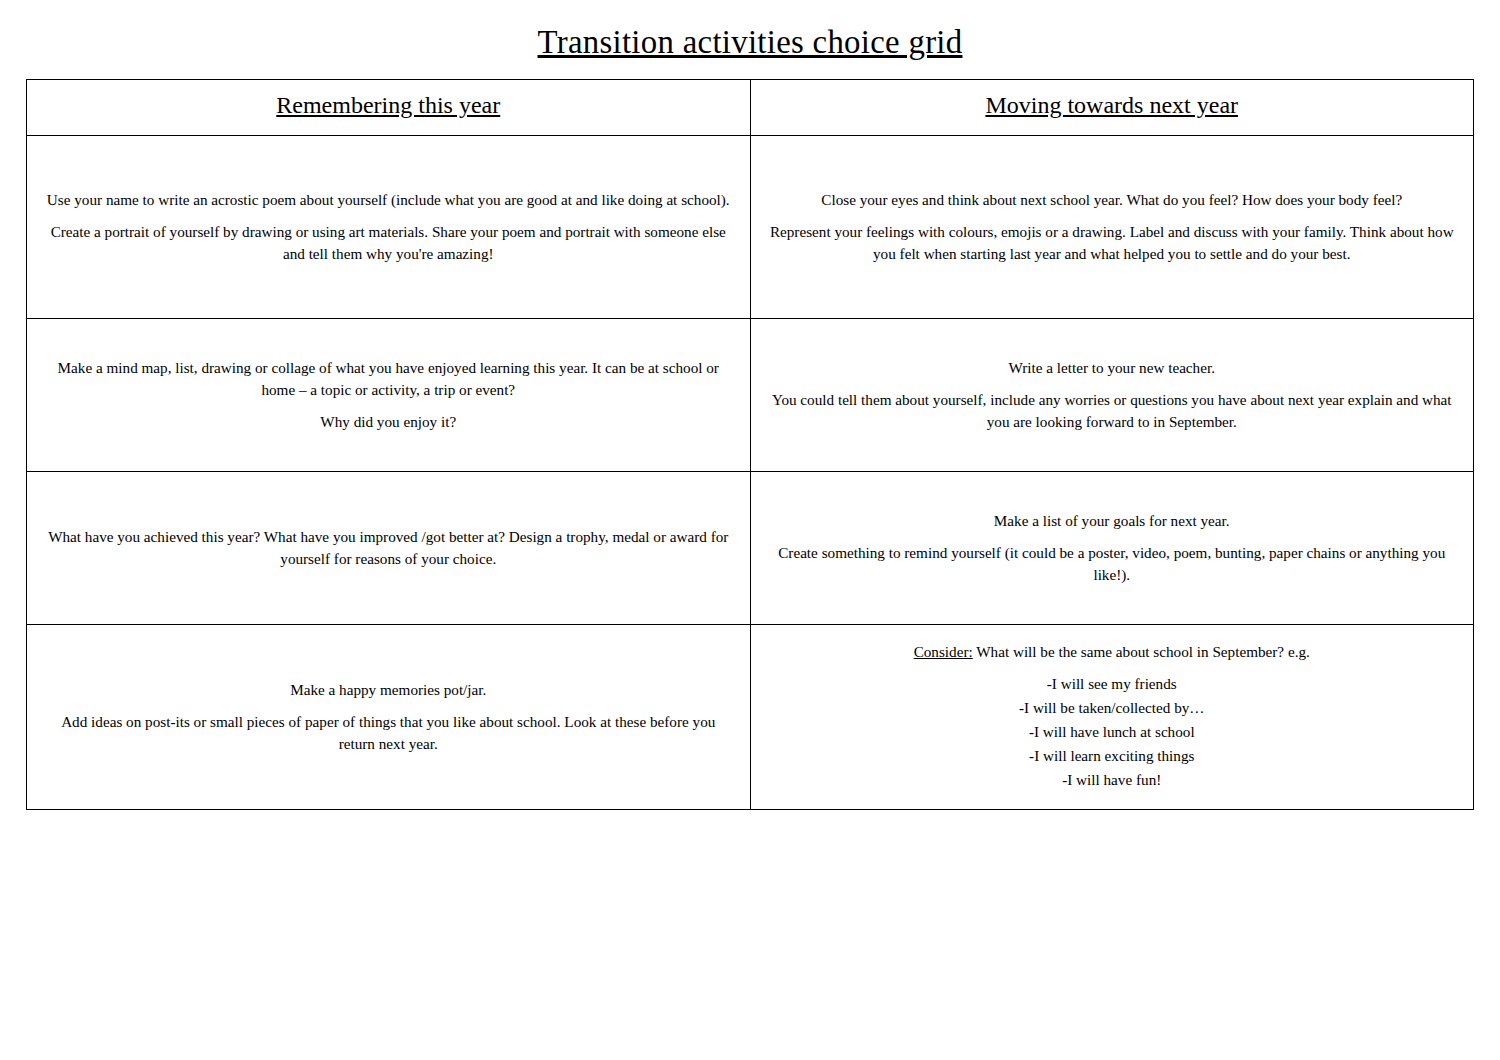Transition activities choice grid
| Remembering this year | Moving towards next year |
| --- | --- |
| Use your name to write an acrostic poem about yourself (include what you are good at and like doing at school). Create a portrait of yourself by drawing or using art materials. Share your poem and portrait with someone else and tell them why you're amazing! | Close your eyes and think about next school year. What do you feel? How does your body feel? Represent your feelings with colours, emojis or a drawing. Label and discuss with your family. Think about how you felt when starting last year and what helped you to settle and do your best. |
| Make a mind map, list, drawing or collage of what you have enjoyed learning this year. It can be at school or home – a topic or activity, a trip or event? Why did you enjoy it? | Write a letter to your new teacher. You could tell them about yourself, include any worries or questions you have about next year explain and what you are looking forward to in September. |
| What have you achieved this year? What have you improved /got better at? Design a trophy, medal or award for yourself for reasons of your choice. | Make a list of your goals for next year. Create something to remind yourself (it could be a poster, video, poem, bunting, paper chains or anything you like!). |
| Make a happy memories pot/jar. Add ideas on post-its or small pieces of paper of things that you like about school. Look at these before you return next year. | Consider: What will be the same about school in September? e.g. -I will see my friends -I will be taken/collected by… -I will have lunch at school -I will learn exciting things -I will have fun! |